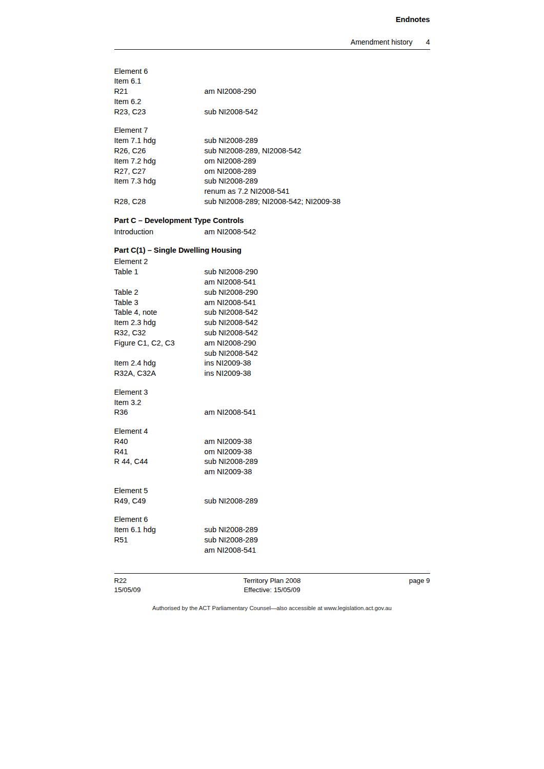Endnotes
Amendment history 4
Element 6
Item 6.1
R21 am NI2008-290
Item 6.2
R23, C23 sub NI2008-542
Element 7
Item 7.1 hdg sub NI2008-289
R26, C26 sub NI2008-289, NI2008-542
Item 7.2 hdg om NI2008-289
R27, C27 om NI2008-289
Item 7.3 hdg sub NI2008-289 renum as 7.2 NI2008-541
R28, C28 sub NI2008-289; NI2008-542; NI2009-38
Part C – Development Type Controls
Introduction am NI2008-542
Part C(1) – Single Dwelling Housing
Element 2
Table 1 sub NI2008-290 am NI2008-541
Table 2 sub NI2008-290
Table 3 am NI2008-541
Table 4, note sub NI2008-542
Item 2.3 hdg sub NI2008-542
R32, C32 sub NI2008-542
Figure C1, C2, C3 am NI2008-290 sub NI2008-542
Item 2.4 hdg ins NI2009-38
R32A, C32A ins NI2009-38
Element 3
Item 3.2
R36 am NI2008-541
Element 4
R40 am NI2009-38
R41 om NI2009-38
R 44, C44 sub NI2008-289 am NI2009-38
Element 5
R49, C49 sub NI2008-289
Element 6
Item 6.1 hdg sub NI2008-289
R51 sub NI2008-289 am NI2008-541
R22 15/05/09
Territory Plan 2008
Effective: 15/05/09
page 9
Authorised by the ACT Parliamentary Counsel—also accessible at www.legislation.act.gov.au